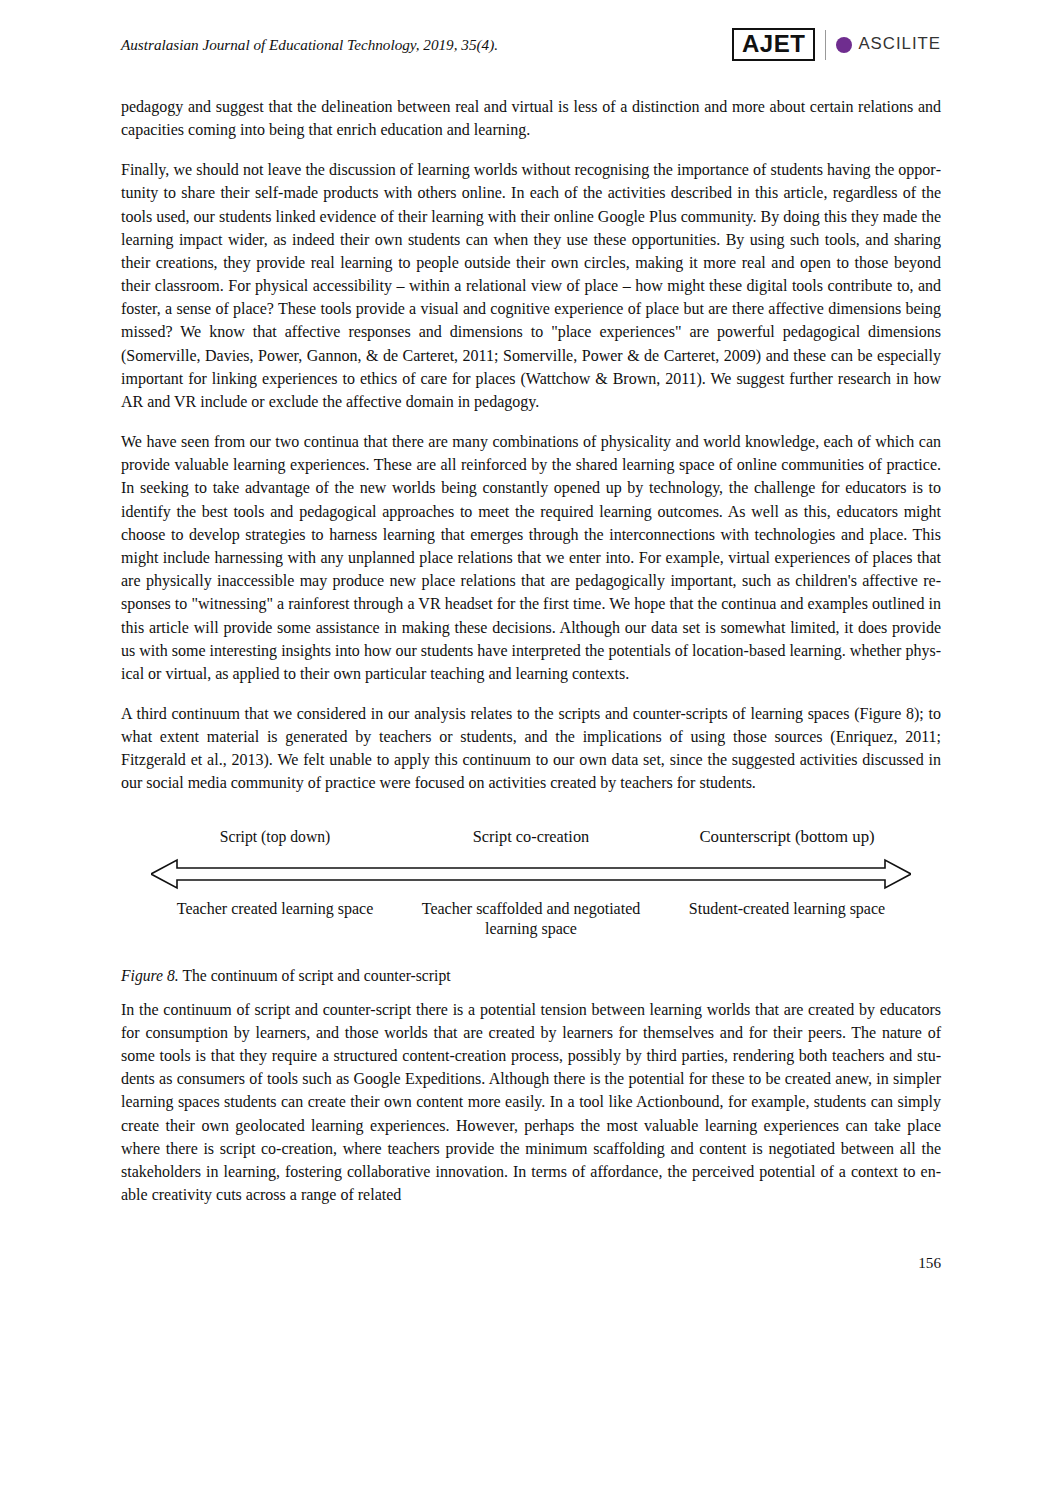Australasian Journal of Educational Technology, 2019, 35(4).
AJET ASCILITE
pedagogy and suggest that the delineation between real and virtual is less of a distinction and more about certain relations and capacities coming into being that enrich education and learning.
Finally, we should not leave the discussion of learning worlds without recognising the importance of students having the opportunity to share their self-made products with others online. In each of the activities described in this article, regardless of the tools used, our students linked evidence of their learning with their online Google Plus community. By doing this they made the learning impact wider, as indeed their own students can when they use these opportunities. By using such tools, and sharing their creations, they provide real learning to people outside their own circles, making it more real and open to those beyond their classroom. For physical accessibility – within a relational view of place – how might these digital tools contribute to, and foster, a sense of place? These tools provide a visual and cognitive experience of place but are there affective dimensions being missed? We know that affective responses and dimensions to "place experiences" are powerful pedagogical dimensions (Somerville, Davies, Power, Gannon, & de Carteret, 2011; Somerville, Power & de Carteret, 2009) and these can be especially important for linking experiences to ethics of care for places (Wattchow & Brown, 2011). We suggest further research in how AR and VR include or exclude the affective domain in pedagogy.
We have seen from our two continua that there are many combinations of physicality and world knowledge, each of which can provide valuable learning experiences. These are all reinforced by the shared learning space of online communities of practice. In seeking to take advantage of the new worlds being constantly opened up by technology, the challenge for educators is to identify the best tools and pedagogical approaches to meet the required learning outcomes. As well as this, educators might choose to develop strategies to harness learning that emerges through the interconnections with technologies and place. This might include harnessing with any unplanned place relations that we enter into. For example, virtual experiences of places that are physically inaccessible may produce new place relations that are pedagogically important, such as children's affective responses to "witnessing" a rainforest through a VR headset for the first time. We hope that the continua and examples outlined in this article will provide some assistance in making these decisions. Although our data set is somewhat limited, it does provide us with some interesting insights into how our students have interpreted the potentials of location-based learning. whether physical or virtual, as applied to their own particular teaching and learning contexts.
A third continuum that we considered in our analysis relates to the scripts and counter-scripts of learning spaces (Figure 8); to what extent material is generated by teachers or students, and the implications of using those sources (Enriquez, 2011; Fitzgerald et al., 2013). We felt unable to apply this continuum to our own data set, since the suggested activities discussed in our social media community of practice were focused on activities created by teachers for students.
Script (top down)
Script co-creation
Counterscript (bottom up)
Teacher created learning space
Teacher scaffolded and negotiated learning space
Student-created learning space
Figure 8. The continuum of script and counter-script
In the continuum of script and counter-script there is a potential tension between learning worlds that are created by educators for consumption by learners, and those worlds that are created by learners for themselves and for their peers. The nature of some tools is that they require a structured content-creation process, possibly by third parties, rendering both teachers and students as consumers of tools such as Google Expeditions. Although there is the potential for these to be created anew, in simpler learning spaces students can create their own content more easily. In a tool like Actionbound, for example, students can simply create their own geolocated learning experiences. However, perhaps the most valuable learning experiences can take place where there is script co-creation, where teachers provide the minimum scaffolding and content is negotiated between all the stakeholders in learning, fostering collaborative innovation. In terms of affordance, the perceived potential of a context to enable creativity cuts across a range of related
156